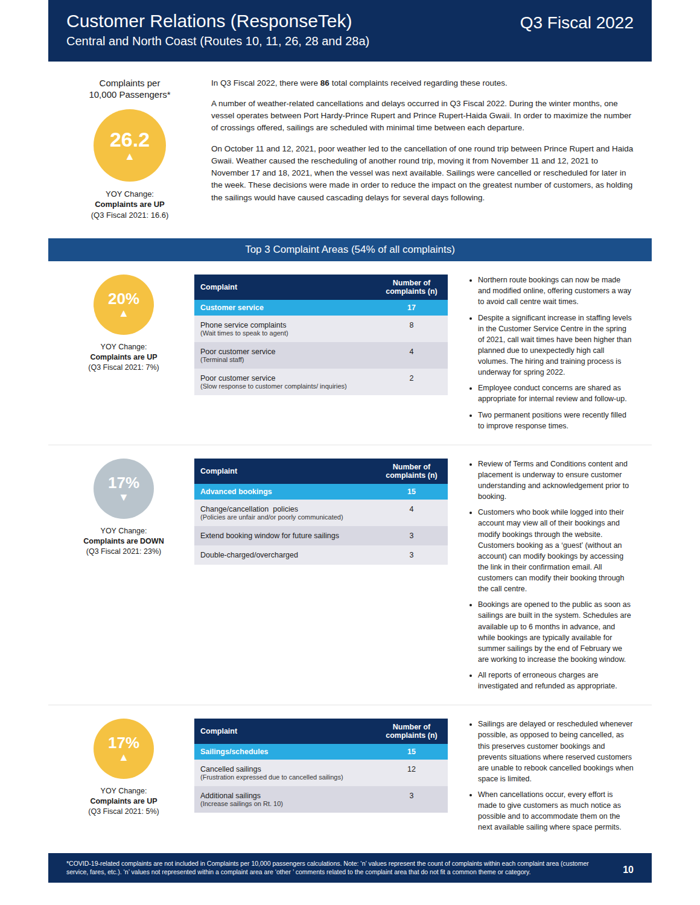Customer Relations (ResponseTek)
Central and North Coast (Routes 10, 11, 26, 28 and 28a)
Q3 Fiscal 2022
Complaints per
10,000 Passengers*
26.2 ▲
YOY Change:
Complaints are UP (Q3 Fiscal 2021: 16.6)
In Q3 Fiscal 2022, there were 86 total complaints received regarding these routes.
A number of weather-related cancellations and delays occurred in Q3 Fiscal 2022. During the winter months, one vessel operates between Port Hardy-Prince Rupert and Prince Rupert-Haida Gwaii. In order to maximize the number of crossings offered, sailings are scheduled with minimal time between each departure.
On October 11 and 12, 2021, poor weather led to the cancellation of one round trip between Prince Rupert and Haida Gwaii. Weather caused the rescheduling of another round trip, moving it from November 11 and 12, 2021 to November 17 and 18, 2021, when the vessel was next available. Sailings were cancelled or rescheduled for later in the week. These decisions were made in order to reduce the impact on the greatest number of customers, as holding the sailings would have caused cascading delays for several days following.
Top 3 Complaint Areas (54% of all complaints)
20% ▲
YOY Change:
Complaints are UP (Q3 Fiscal 2021: 7%)
| Complaint | Number of complaints (n) |
| --- | --- |
| Customer service | 17 |
| Phone service complaints (Wait times to speak to agent) | 8 |
| Poor customer service (Terminal staff) | 4 |
| Poor customer service (Slow response to customer complaints/ inquiries) | 2 |
Northern route bookings can now be made and modified online, offering customers a way to avoid call centre wait times.
Despite a significant increase in staffing levels in the Customer Service Centre in the spring of 2021, call wait times have been higher than planned due to unexpectedly high call volumes. The hiring and training process is underway for spring 2022.
Employee conduct concerns are shared as appropriate for internal review and follow-up.
Two permanent positions were recently filled to improve response times.
17% ▼
YOY Change:
Complaints are DOWN (Q3 Fiscal 2021: 23%)
| Complaint | Number of complaints (n) |
| --- | --- |
| Advanced bookings | 15 |
| Change/cancellation policies (Policies are unfair and/or poorly communicated) | 4 |
| Extend booking window for future sailings | 3 |
| Double-charged/overcharged | 3 |
Review of Terms and Conditions content and placement is underway to ensure customer understanding and acknowledgement prior to booking.
Customers who book while logged into their account may view all of their bookings and modify bookings through the website. Customers booking as a ‘guest’ (without an account) can modify bookings by accessing the link in their confirmation email. All customers can modify their booking through the call centre.
Bookings are opened to the public as soon as sailings are built in the system. Schedules are available up to 6 months in advance, and while bookings are typically available for summer sailings by the end of February we are working to increase the booking window.
All reports of erroneous charges are investigated and refunded as appropriate.
17% ▲
YOY Change:
Complaints are UP (Q3 Fiscal 2021: 5%)
| Complaint | Number of complaints (n) |
| --- | --- |
| Sailings/schedules | 15 |
| Cancelled sailings (Frustration expressed due to cancelled sailings) | 12 |
| Additional sailings (Increase sailings on Rt. 10) | 3 |
Sailings are delayed or rescheduled whenever possible, as opposed to being cancelled, as this preserves customer bookings and prevents situations where reserved customers are unable to rebook cancelled bookings when space is limited.
When cancellations occur, every effort is made to give customers as much notice as possible and to accommodate them on the next available sailing where space permits.
*COVID-19-related complaints are not included in Complaints per 10,000 passengers calculations. Note: ‘n’ values represent the count of complaints within each complaint area (customer service, fares, etc.). ‘n’ values not represented within a complaint area are ‘other ’ comments related to the complaint area that do not fit a common theme or category.
10